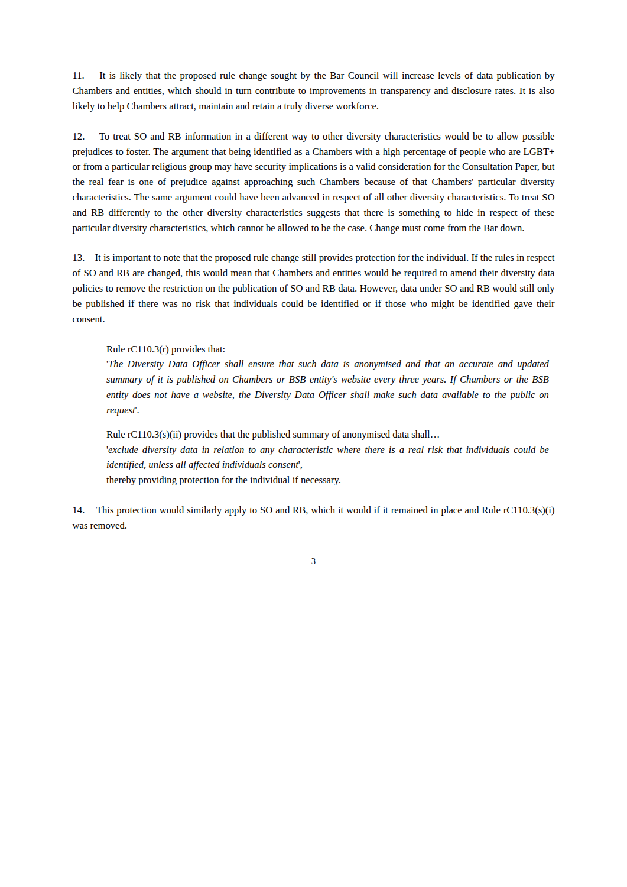11. It is likely that the proposed rule change sought by the Bar Council will increase levels of data publication by Chambers and entities, which should in turn contribute to improvements in transparency and disclosure rates. It is also likely to help Chambers attract, maintain and retain a truly diverse workforce.
12. To treat SO and RB information in a different way to other diversity characteristics would be to allow possible prejudices to foster. The argument that being identified as a Chambers with a high percentage of people who are LGBT+ or from a particular religious group may have security implications is a valid consideration for the Consultation Paper, but the real fear is one of prejudice against approaching such Chambers because of that Chambers' particular diversity characteristics. The same argument could have been advanced in respect of all other diversity characteristics. To treat SO and RB differently to the other diversity characteristics suggests that there is something to hide in respect of these particular diversity characteristics, which cannot be allowed to be the case. Change must come from the Bar down.
13. It is important to note that the proposed rule change still provides protection for the individual. If the rules in respect of SO and RB are changed, this would mean that Chambers and entities would be required to amend their diversity data policies to remove the restriction on the publication of SO and RB data. However, data under SO and RB would still only be published if there was no risk that individuals could be identified or if those who might be identified gave their consent.
Rule rC110.3(r) provides that:
'The Diversity Data Officer shall ensure that such data is anonymised and that an accurate and updated summary of it is published on Chambers or BSB entity's website every three years. If Chambers or the BSB entity does not have a website, the Diversity Data Officer shall make such data available to the public on request'.
Rule rC110.3(s)(ii) provides that the published summary of anonymised data shall…
'exclude diversity data in relation to any characteristic where there is a real risk that individuals could be identified, unless all affected individuals consent',
thereby providing protection for the individual if necessary.
14. This protection would similarly apply to SO and RB, which it would if it remained in place and Rule rC110.3(s)(i) was removed.
3